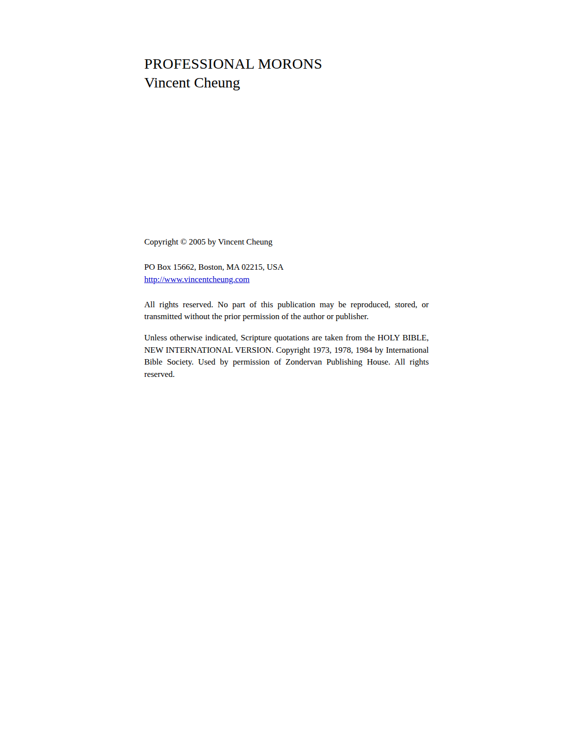PROFESSIONAL MORONS
Vincent Cheung
Copyright © 2005 by Vincent Cheung
PO Box 15662, Boston, MA 02215, USA
http://www.vincentcheung.com
All rights reserved. No part of this publication may be reproduced, stored, or transmitted without the prior permission of the author or publisher.
Unless otherwise indicated, Scripture quotations are taken from the HOLY BIBLE, NEW INTERNATIONAL VERSION. Copyright 1973, 1978, 1984 by International Bible Society. Used by permission of Zondervan Publishing House. All rights reserved.